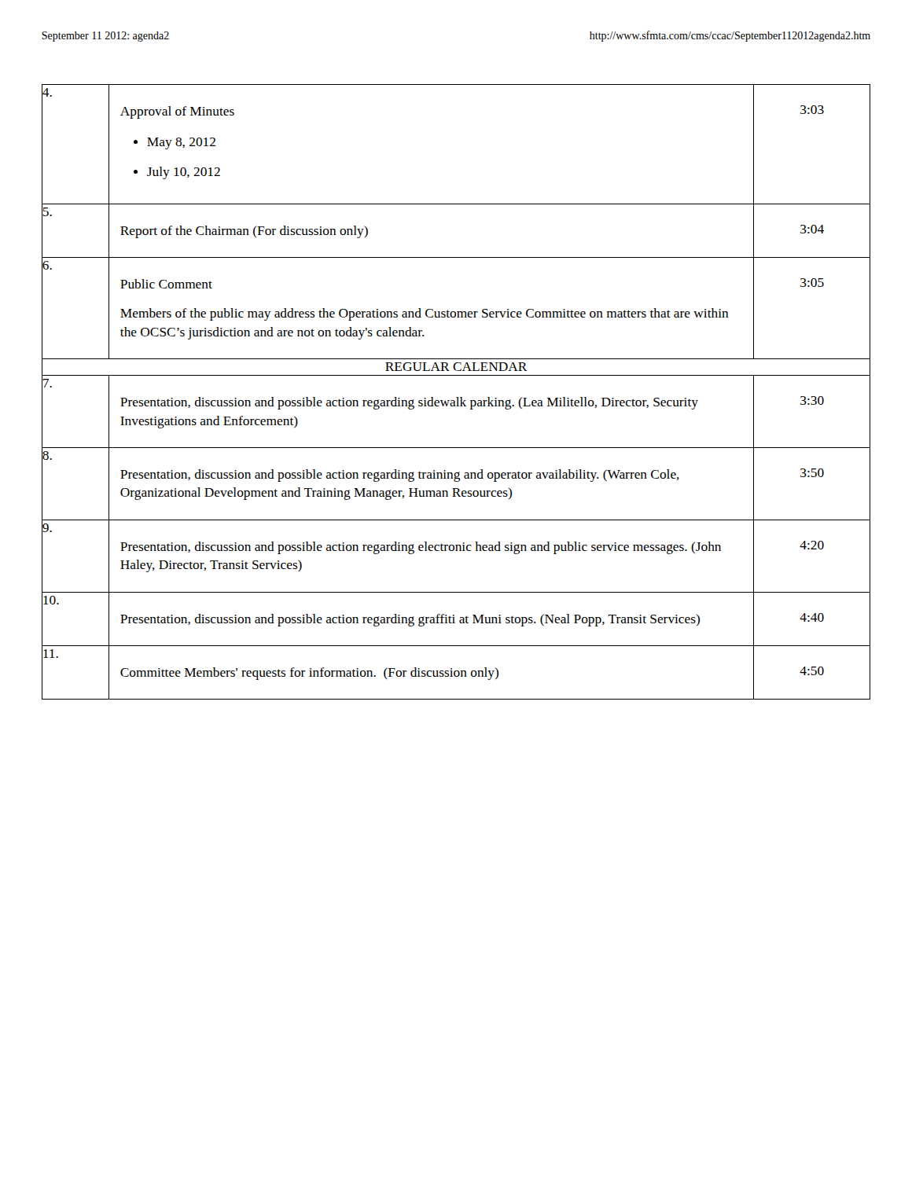September 11 2012: agenda2
http://www.sfmta.com/cms/ccac/September112012agenda2.htm
| 4. | Approval of Minutes May 8, 2012 July 10, 2012 | 3:03 |
| 5. | Report of the Chairman (For discussion only) | 3:04 |
| 6. | Public Comment Members of the public may address the Operations and Customer Service Committee on matters that are within the OCSC’s jurisdiction and are not on today's calendar. | 3:05 |
| REGULAR CALENDAR |
| 7. | Presentation, discussion and possible action regarding sidewalk parking. (Lea Militello, Director, Security Investigations and Enforcement) | 3:30 |
| 8. | Presentation, discussion and possible action regarding training and operator availability. (Warren Cole, Organizational Development and Training Manager, Human Resources) | 3:50 |
| 9. | Presentation, discussion and possible action regarding electronic head sign and public service messages. (John Haley, Director, Transit Services) | 4:20 |
| 10. | Presentation, discussion and possible action regarding graffiti at Muni stops. (Neal Popp, Transit Services) | 4:40 |
| 11. | Committee Members' requests for information. (For discussion only) | 4:50 |